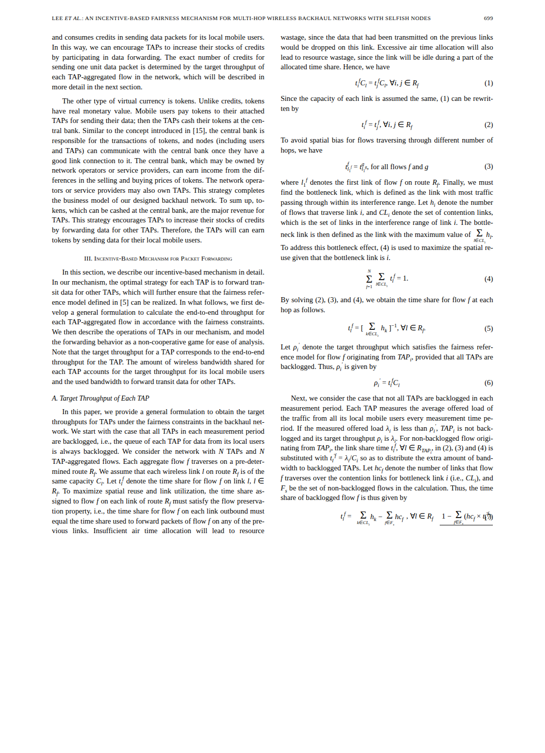Lee et al.: An Incentive-Based Fairness Mechanism for Multi-Hop Wireless Backhaul Networks with Selfish Nodes 699
and consumes credits in sending data packets for its local mobile users. In this way, we can encourage TAPs to increase their stocks of credits by participating in data forwarding. The exact number of credits for sending one unit data packet is determined by the target throughput of each TAP-aggregated flow in the network, which will be described in more detail in the next section.
The other type of virtual currency is tokens. Unlike credits, tokens have real monetary value. Mobile users pay tokens to their attached TAPs for sending their data; then the TAPs cash their tokens at the central bank. Similar to the concept introduced in [15], the central bank is responsible for the transactions of tokens, and nodes (including users and TAPs) can communicate with the central bank once they have a good link connection to it. The central bank, which may be owned by network operators or service providers, can earn income from the differences in the selling and buying prices of tokens. The network operators or service providers may also own TAPs. This strategy completes the business model of our designed backhaul network. To sum up, tokens, which can be cashed at the central bank, are the major revenue for TAPs. This strategy encourages TAPs to increase their stocks of credits by forwarding data for other TAPs. Therefore, the TAPs will can earn tokens by sending data for their local mobile users.
III. Incentive-Based Mechanism for Packet Forwarding
In this section, we describe our incentive-based mechanism in detail. In our mechanism, the optimal strategy for each TAP is to forward transit data for other TAPs, which will further ensure that the fairness reference model defined in [5] can be realized. In what follows, we first develop a general formulation to calculate the end-to-end throughput for each TAP-aggregated flow in accordance with the fairness constraints. We then describe the operations of TAPs in our mechanism, and model the forwarding behavior as a non-cooperative game for ease of analysis. Note that the target throughput for a TAP corresponds to the end-to-end throughput for the TAP. The amount of wireless bandwidth shared for each TAP accounts for the target throughput for its local mobile users and the used bandwidth to forward transit data for other TAPs.
A. Target Throughput of Each TAP
In this paper, we provide a general formulation to obtain the target throughputs for TAPs under the fairness constraints in the backhaul network. We start with the case that all TAPs in each measurement period are backlogged, i.e., the queue of each TAP for data from its local users is always backlogged. We consider the network with N TAPs and N TAP-aggregated flows. Each aggregate flow f traverses on a pre-determined route Rf. We assume that each wireless link l on route Rf is of the same capacity Cl. Let tlf denote the time share for flow f on link l, l ∈ Rf. To maximize spatial reuse and link utilization, the time share assigned to flow f on each link of route Rf must satisfy the flow preservation property, i.e., the time share for flow f on each link outbound must equal the time share used to forward packets of flow f on any of the previous links. Insufficient air time allocation will lead to resource wastage, since the data that had been transmitted on the previous links would be dropped on this link. Excessive air time allocation will also lead to resource wastage, since the link will be idle during a part of the allocated time share. Hence, we have
tifCl = tjfCl, ∀i, j ∈ Rf
(1)
Since the capacity of each link is assumed the same, (1) can be rewritten by
tif = tjf, ∀i, j ∈ Rf
(2)
To avoid spatial bias for flows traversing through different number of hops, we have
tfl1f = tgl1g, for all flows f and g
(3)
where l1f denotes the first link of flow f on route Rf. Finally, we must find the bottleneck link, which is defined as the link with most traffic passing through within its interference range. Let hi denote the number of flows that traverse link i, and CLi denote the set of contention links, which is the set of links in the interference range of link i. The bottleneck link is then defined as the link with the maximum value of Σl∈CLi hl. To address this bottleneck effect, (4) is used to maximize the spatial reuse given that the bottleneck link is i.
NΣf=1 Σl∈CLi tlf = 1.
(4)
By solving (2), (3), and (4), we obtain the time share for flow f at each hop as follows.
tlf = [ Σk∈CLi hk ]−1, ∀l ∈ Rf.
(5)
Let ρi′ denote the target throughput which satisfies the fairness reference model for flow f originating from TAPi, provided that all TAPs are backlogged. Thus, ρi′ is given by
ρi′ = tlfCl
(6)
Next, we consider the case that not all TAPs are backlogged in each measurement period. Each TAP measures the average offered load of the traffic from all its local mobile users every measurement time period. If the measured offered load λi is less than ρi′, TAPi is not backlogged and its target throughput ρi is λi. For non-backlogged flow originating from TAPi, the link share time tlf, ∀l ∈ RTAPi, in (2), (3) and (4) is substituted with tl′f = λi/Ci so as to distribute the extra amount of bandwidth to backlogged TAPs. Let hcf denote the number of links that flow f traverses over the contention links for bottleneck link i (i.e., CLi), and Fs be the set of non-backlogged flows in the calculation. Thus, the time share of backlogged flow f is thus given by
tlf = 1 − Σf∈Fs(hcf × tl′f) Σk∈CLi hk − Σf∈Fs hcf , ∀l ∈ Rf
(7)